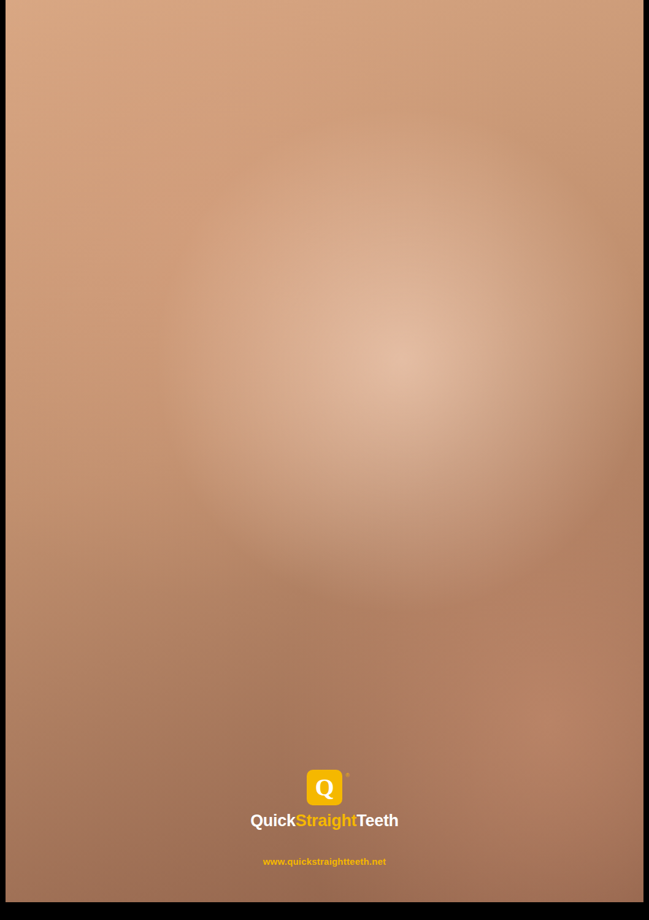Close-up photograph of a smiling woman with straight white teeth, resting her fingers near her chin.
Q®
QuickStraight Teeth
www.quickstraightteeth.net